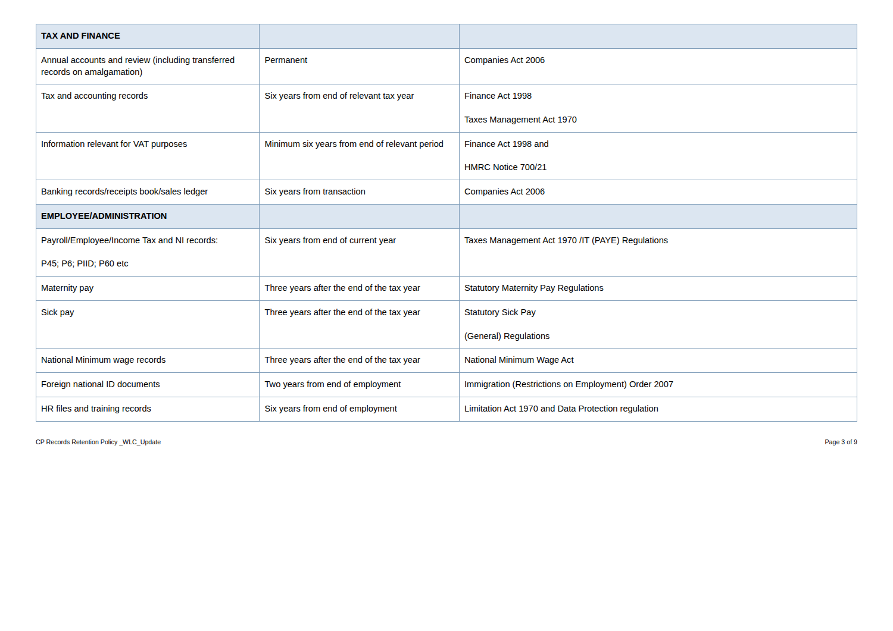| TAX AND FINANCE | | |
| Annual accounts and review (including transferred records on amalgamation) | Permanent | Companies Act 2006 |
| Tax and accounting records | Six years from end of relevant tax year | Finance Act 1998 Taxes Management Act 1970 |
| Information relevant for VAT purposes | Minimum six years from end of relevant period | Finance Act 1998 and HMRC Notice 700/21 |
| Banking records/receipts book/sales ledger | Six years from transaction | Companies Act 2006 |
| EMPLOYEE/ADMINISTRATION | | |
| Payroll/Employee/Income Tax and NI records: P45; P6; PIID; P60 etc | Six years from end of current year | Taxes Management Act 1970 /IT (PAYE) Regulations |
| Maternity pay | Three years after the end of the tax year | Statutory Maternity Pay Regulations |
| Sick pay | Three years after the end of the tax year | Statutory Sick Pay (General) Regulations |
| National Minimum wage records | Three years after the end of the tax year | National Minimum Wage Act |
| Foreign national ID documents | Two years from end of employment | Immigration (Restrictions on Employment) Order 2007 |
| HR files and training records | Six years from end of employment | Limitation Act 1970 and Data Protection regulation |
CP Records Retention Policy _WLC_Update Page 3 of 9